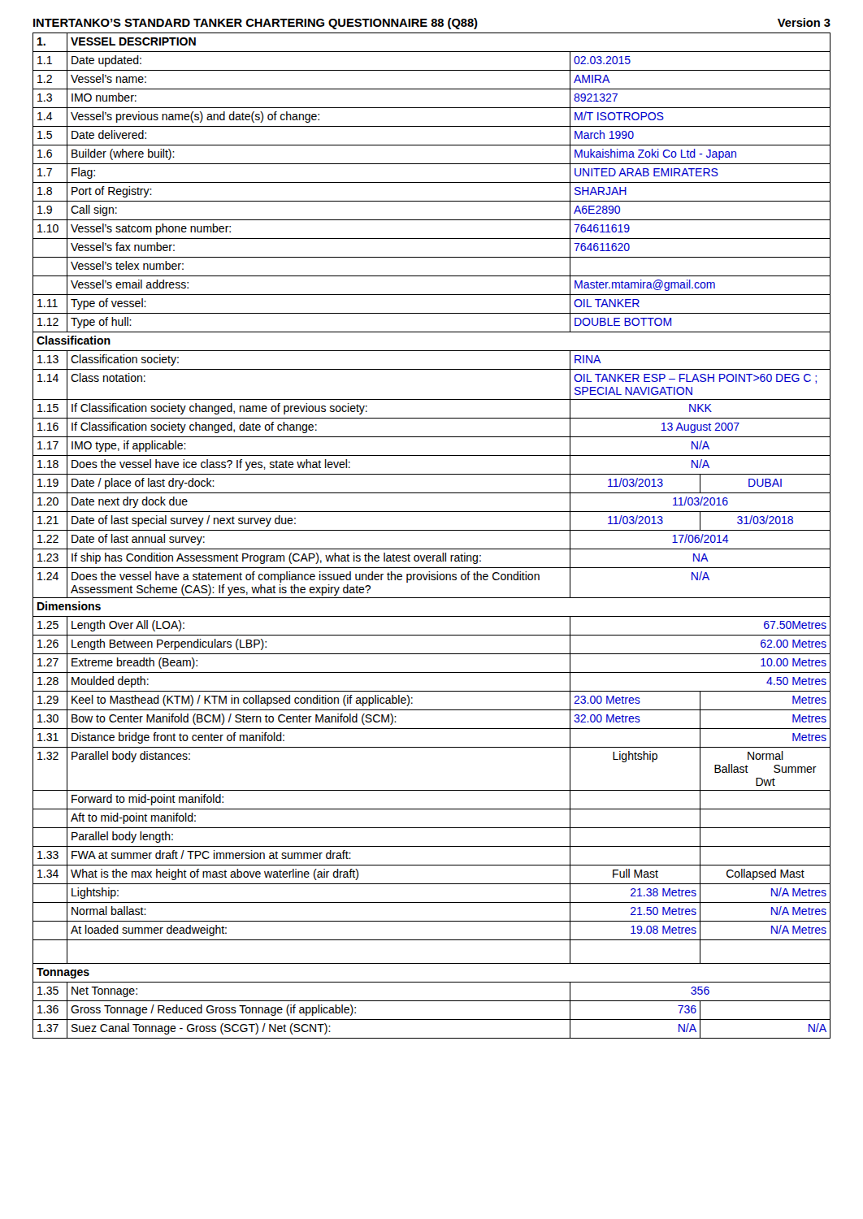INTERTANKO’S STANDARD TANKER CHARTERING QUESTIONNAIRE 88 (Q88) Version 3
| 1. | VESSEL DESCRIPTION |
| 1.1 | Date updated: | 02.03.2015 |
| 1.2 | Vessel’s name: | AMIRA |
| 1.3 | IMO number: | 8921327 |
| 1.4 | Vessel’s previous name(s) and date(s) of change: | M/T ISOTROPOS |
| 1.5 | Date delivered: | March 1990 |
| 1.6 | Builder (where built): | Mukaishima Zoki Co Ltd - Japan |
| 1.7 | Flag: | UNITED ARAB EMIRATERS |
| 1.8 | Port of Registry: | SHARJAH |
| 1.9 | Call sign: | A6E2890 |
| 1.10 | Vessel’s satcom phone number: | 764611619 |
| | Vessel’s fax number: | 764611620 |
| | Vessel’s telex number: | |
| | Vessel’s email address: | Master.mtamira@gmail.com |
| 1.11 | Type of vessel: | OIL TANKER |
| 1.12 | Type of hull: | DOUBLE BOTTOM |
| Classification |
| 1.13 | Classification society: | RINA |
| 1.14 | Class notation: | OIL TANKER ESP – FLASH POINT>60 DEG C ; SPECIAL NAVIGATION |
| 1.15 | If Classification society changed, name of previous society: | NKK |
| 1.16 | If Classification society changed, date of change: | 13 August 2007 |
| 1.17 | IMO type, if applicable: | N/A |
| 1.18 | Does the vessel have ice class? If yes, state what level: | N/A |
| 1.19 | Date / place of last dry-dock: | 11/03/2013 | DUBAI |
| 1.20 | Date next dry dock due | 11/03/2016 |
| 1.21 | Date of last special survey / next survey due: | 11/03/2013 | 31/03/2018 |
| 1.22 | Date of last annual survey: | 17/06/2014 |
| 1.23 | If ship has Condition Assessment Program (CAP), what is the latest overall rating: | NA |
| 1.24 | Does the vessel have a statement of compliance issued under the provisions of the Condition Assessment Scheme (CAS): If yes, what is the expiry date? | N/A |
| Dimensions |
| 1.25 | Length Over All (LOA): | 67.50Metres |
| 1.26 | Length Between Perpendiculars (LBP): | 62.00 Metres |
| 1.27 | Extreme breadth (Beam): | 10.00 Metres |
| 1.28 | Moulded depth: | 4.50 Metres |
| 1.29 | Keel to Masthead (KTM) / KTM in collapsed condition (if applicable): | 23.00 Metres | Metres |
| 1.30 | Bow to Center Manifold (BCM) / Stern to Center Manifold (SCM): | 32.00 Metres | Metres |
| 1.31 | Distance bridge front to center of manifold: | | Metres |
| 1.32 | Parallel body distances: | Lightship | Normal Ballast Summer Dwt |
| | Forward to mid-point manifold: | | |
| | Aft to mid-point manifold: | | |
| | Parallel body length: | | |
| 1.33 | FWA at summer draft / TPC immersion at summer draft: | | |
| 1.34 | What is the max height of mast above waterline (air draft) | Full Mast | Collapsed Mast |
| | Lightship: | 21.38 Metres | N/A Metres |
| | Normal ballast: | 21.50 Metres | N/A Metres |
| | At loaded summer deadweight: | 19.08 Metres | N/A Metres |
| Tonnages |
| 1.35 | Net Tonnage: | 356 |
| 1.36 | Gross Tonnage / Reduced Gross Tonnage (if applicable): | 736 | |
| 1.37 | Suez Canal Tonnage - Gross (SCGT) / Net (SCNT): | N/A | N/A |